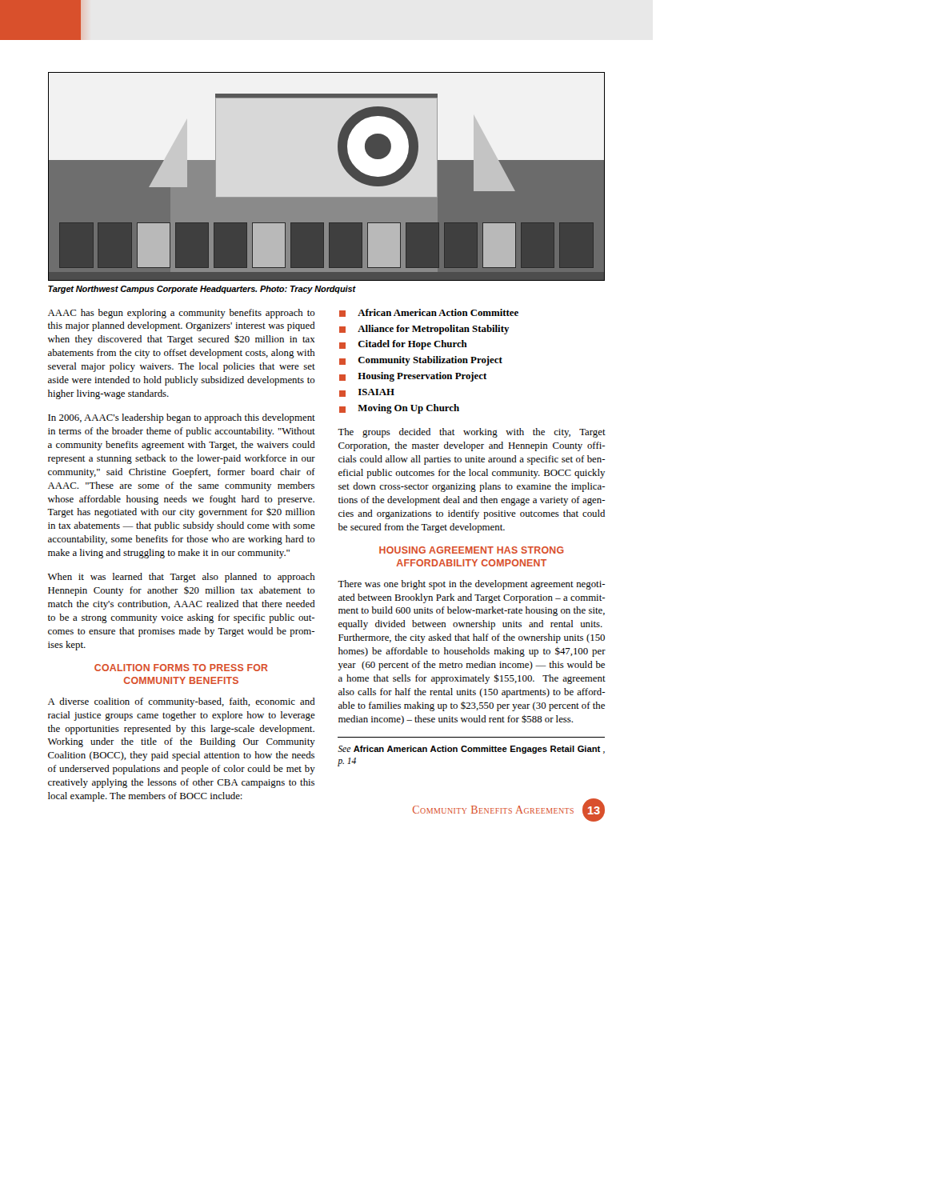Target Northwest Campus Corporate Headquarters. Photo: Tracy Nordquist
AAAC has begun exploring a community benefits approach to this major planned development. Organizers' interest was piqued when they discovered that Target secured $20 million in tax abatements from the city to offset development costs, along with several major policy waivers. The local policies that were set aside were intended to hold publicly subsidized developments to higher living-wage standards.
In 2006, AAAC's leadership began to approach this development in terms of the broader theme of public accountability. "Without a community benefits agreement with Target, the waivers could represent a stunning setback to the lower-paid workforce in our community," said Christine Goepfert, former board chair of AAAC. "These are some of the same community members whose affordable housing needs we fought hard to preserve. Target has negotiated with our city government for $20 million in tax abatements — that public subsidy should come with some accountability, some benefits for those who are working hard to make a living and struggling to make it in our community."
When it was learned that Target also planned to approach Hennepin County for another $20 million tax abatement to match the city's contribution, AAAC realized that there needed to be a strong community voice asking for specific public outcomes to ensure that promises made by Target would be promises kept.
COALITION FORMS TO PRESS FOR
COMMUNITY BENEFITS
A diverse coalition of community-based, faith, economic and racial justice groups came together to explore how to leverage the opportunities represented by this large-scale development. Working under the title of the Building Our Community Coalition (BOCC), they paid special attention to how the needs of underserved populations and people of color could be met by creatively applying the lessons of other CBA campaigns to this local example. The members of BOCC include:
African American Action Committee
Alliance for Metropolitan Stability
Citadel for Hope Church
Community Stabilization Project
Housing Preservation Project
ISAIAH
Moving On Up Church
The groups decided that working with the city, Target Corporation, the master developer and Hennepin County officials could allow all parties to unite around a specific set of beneficial public outcomes for the local community. BOCC quickly set down cross-sector organizing plans to examine the implications of the development deal and then engage a variety of agencies and organizations to identify positive outcomes that could be secured from the Target development.
HOUSING AGREEMENT HAS STRONG
AFFORDABILITY COMPONENT
There was one bright spot in the development agreement negotiated between Brooklyn Park and Target Corporation – a commitment to build 600 units of below-market-rate housing on the site, equally divided between ownership units and rental units. Furthermore, the city asked that half of the ownership units (150 homes) be affordable to house­holds making up to $47,100 per year (60 percent of the metro median income) — this would be a home that sells for approximately $155,100. The agreement also calls for half the rental units (150 apartments) to be affordable to families making up to $23,550 per year (30 percent of the median income) – these units would rent for $588 or less.
See African American Action Committee Engages Retail Giant , p. 14
Community Benefits Agreements 13